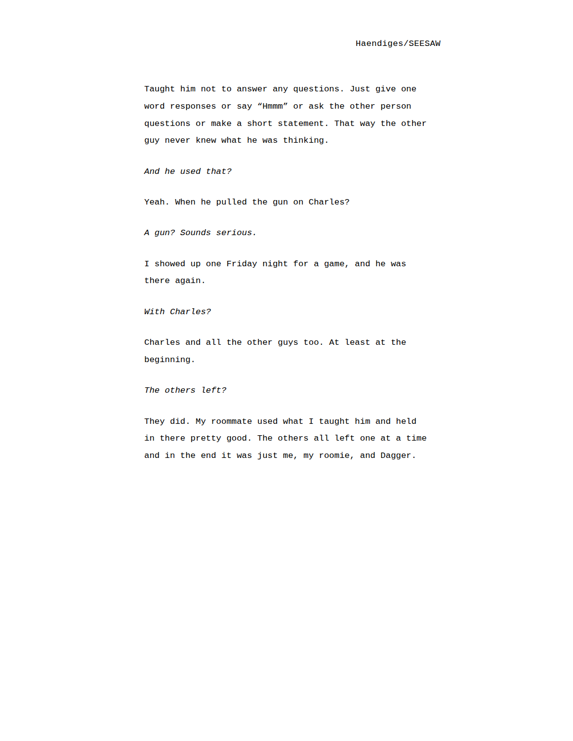Haendiges/SEESAW
Taught him not to answer any questions. Just give one word responses or say “Hmmm” or ask the other person questions or make a short statement. That way the other guy never knew what he was thinking.
And he used that?
Yeah. When he pulled the gun on Charles?
A gun? Sounds serious.
I showed up one Friday night for a game, and he was there again.
With Charles?
Charles and all the other guys too. At least at the beginning.
The others left?
They did. My roommate used what I taught him and held in there pretty good. The others all left one at a time and in the end it was just me, my roomie, and Dagger.